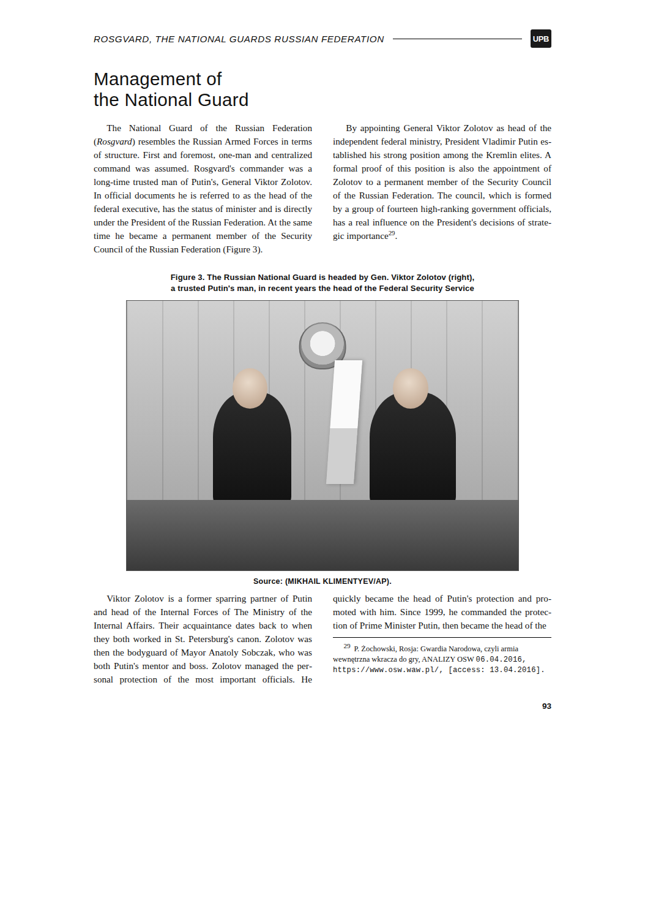ROSGVARD, THE NATIONAL GUARDS RUSSIAN FEDERATION UPB
Management of
the National Guard
The National Guard of the Russian Federation (Rosgvard) resembles the Russian Armed Forces in terms of structure. First and foremost, one-man and centralized command was assumed. Rosgvard's commander was a long-time trusted man of Putin's, General Viktor Zolotov. In official documents he is referred to as the head of the federal executive, has the status of minister and is directly under the President of the Russian Federation. At the same time he became a permanent member of the Security Council of the Russian Federation (Figure 3).
By appointing General Viktor Zolotov as head of the independent federal ministry, President Vladimir Putin established his strong position among the Kremlin elites. A formal proof of this position is also the appointment of Zolotov to a permanent member of the Security Council of the Russian Federation. The council, which is formed by a group of fourteen high-ranking government officials, has a real influence on the President's decisions of strategic importance29.
Figure 3. The Russian National Guard is headed by Gen. Viktor Zolotov (right),
a trusted Putin's man, in recent years the head of the Federal Security Service
Source: (MIKHAIL KLIMENTYEV/AP).
Viktor Zolotov is a former sparring partner of Putin and head of the Internal Forces of The Ministry of the Internal Affairs. Their acquaintance dates back to when they both worked in St. Petersburg's canon. Zolotov was then the bodyguard of Mayor Anatoly Sobczak, who was both Putin's mentor and boss. Zolotov managed the personal protection of the most important officials. He quickly became the head of Putin's protection and promoted with him. Since 1999, he commanded the protection of Prime Minister Putin, then became the head of the
29 P. Żochowski, Rosja: Gwardia Narodowa, czyli armia wewnętrzna wkracza do gry, ANALIZY OSW 06.04.2016, https://www.osw.waw.pl/, [access: 13.04.2016].
93